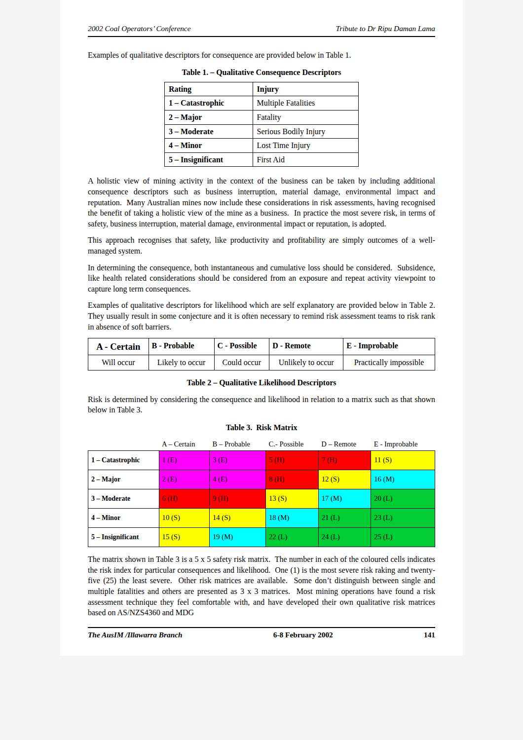2002 Coal Operators’ Conference Tribute to Dr Ripu Daman Lama
Examples of qualitative descriptors for consequence are provided below in Table 1.
Table 1. – Qualitative Consequence Descriptors
| Rating | Injury |
| --- | --- |
| 1 – Catastrophic | Multiple Fatalities |
| 2 – Major | Fatality |
| 3 – Moderate | Serious Bodily Injury |
| 4 – Minor | Lost Time Injury |
| 5 – Insignificant | First Aid |
A holistic view of mining activity in the context of the business can be taken by including additional consequence descriptors such as business interruption, material damage, environmental impact and reputation. Many Australian mines now include these considerations in risk assessments, having recognised the benefit of taking a holistic view of the mine as a business. In practice the most severe risk, in terms of safety, business interruption, material damage, environmental impact or reputation, is adopted.
This approach recognises that safety, like productivity and profitability are simply outcomes of a well-managed system.
In determining the consequence, both instantaneous and cumulative loss should be considered. Subsidence, like health related considerations should be considered from an exposure and repeat activity viewpoint to capture long term consequences.
Examples of qualitative descriptors for likelihood which are self explanatory are provided below in Table 2. They usually result in some conjecture and it is often necessary to remind risk assessment teams to risk rank in absence of soft barriers.
| A - Certain | B - Probable | C - Possible | D - Remote | E - Improbable |
| --- | --- | --- | --- | --- |
| Will occur | Likely to occur | Could occur | Unlikely to occur | Practically impossible |
Table 2 – Qualitative Likelihood Descriptors
Risk is determined by considering the consequence and likelihood in relation to a matrix such as that shown below in Table 3.
Table 3. Risk Matrix
| | A – Certain | B – Probable | C.- Possible | D – Remote | E - Improbable |
| --- | --- | --- | --- | --- | --- |
| 1 – Catastrophic | 1 (E) | 3 (E) | 5 (H) | 7 (H) | 11 (S) |
| 2 – Major | 2 (E) | 4 (E) | 8 (H) | 12 (S) | 16 (M) |
| 3 – Moderate | 6 (H) | 9 (H) | 13 (S) | 17 (M) | 20 (L) |
| 4 – Minor | 10 (S) | 14 (S) | 18 (M) | 21 (L) | 23 (L) |
| 5 – Insignificant | 15 (S) | 19 (M) | 22 (L) | 24 (L) | 25 (L) |
The matrix shown in Table 3 is a 5 x 5 safety risk matrix. The number in each of the coloured cells indicates the risk index for particular consequences and likelihood. One (1) is the most severe risk raking and twenty-five (25) the least severe. Other risk matrices are available. Some don’t distinguish between single and multiple fatalities and others are presented as 3 x 3 matrices. Most mining operations have found a risk assessment technique they feel comfortable with, and have developed their own qualitative risk matrices based on AS/NZS4360 and MDG
The AusIM /Illawarra Branch 6-8 February 2002 141